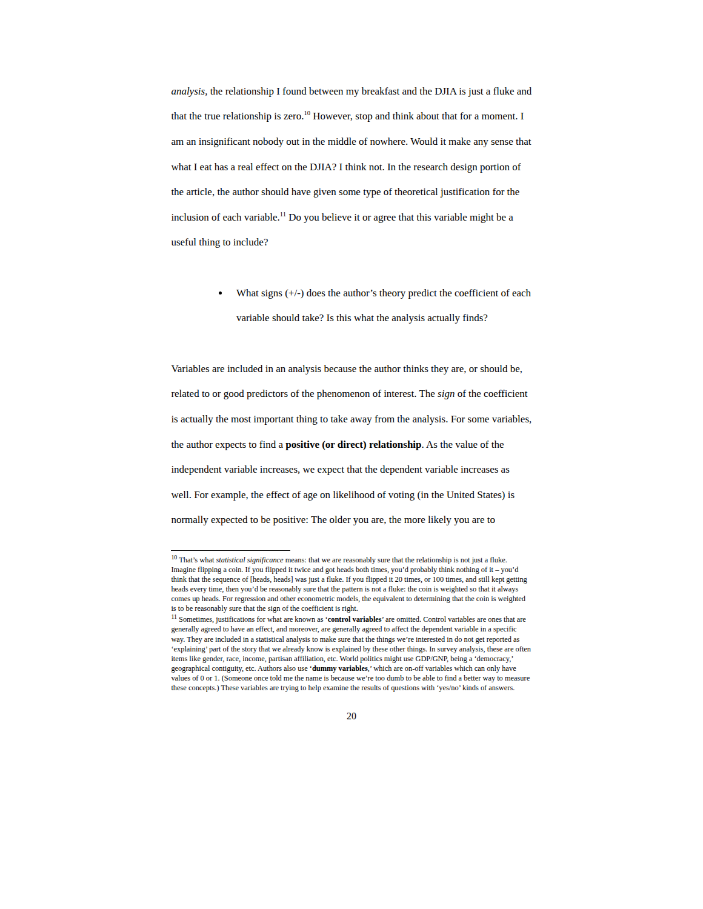analysis, the relationship I found between my breakfast and the DJIA is just a fluke and that the true relationship is zero.10 However, stop and think about that for a moment. I am an insignificant nobody out in the middle of nowhere. Would it make any sense that what I eat has a real effect on the DJIA? I think not. In the research design portion of the article, the author should have given some type of theoretical justification for the inclusion of each variable.11 Do you believe it or agree that this variable might be a useful thing to include?
What signs (+/-) does the author’s theory predict the coefficient of each variable should take? Is this what the analysis actually finds?
Variables are included in an analysis because the author thinks they are, or should be, related to or good predictors of the phenomenon of interest. The sign of the coefficient is actually the most important thing to take away from the analysis. For some variables, the author expects to find a positive (or direct) relationship. As the value of the independent variable increases, we expect that the dependent variable increases as well. For example, the effect of age on likelihood of voting (in the United States) is normally expected to be positive: The older you are, the more likely you are to
10 That’s what statistical significance means: that we are reasonably sure that the relationship is not just a fluke. Imagine flipping a coin. If you flipped it twice and got heads both times, you’d probably think nothing of it – you’d think that the sequence of [heads, heads] was just a fluke. If you flipped it 20 times, or 100 times, and still kept getting heads every time, then you’d be reasonably sure that the pattern is not a fluke: the coin is weighted so that it always comes up heads. For regression and other econometric models, the equivalent to determining that the coin is weighted is to be reasonably sure that the sign of the coefficient is right.
11 Sometimes, justifications for what are known as ‘control variables’ are omitted. Control variables are ones that are generally agreed to have an effect, and moreover, are generally agreed to affect the dependent variable in a specific way. They are included in a statistical analysis to make sure that the things we’re interested in do not get reported as ‘explaining’ part of the story that we already know is explained by these other things. In survey analysis, these are often items like gender, race, income, partisan affiliation, etc. World politics might use GDP/GNP, being a ‘democracy,’ geographical contiguity, etc. Authors also use ‘dummy variables,’ which are on-off variables which can only have values of 0 or 1. (Someone once told me the name is because we’re too dumb to be able to find a better way to measure these concepts.) These variables are trying to help examine the results of questions with ‘yes/no’ kinds of answers.
20